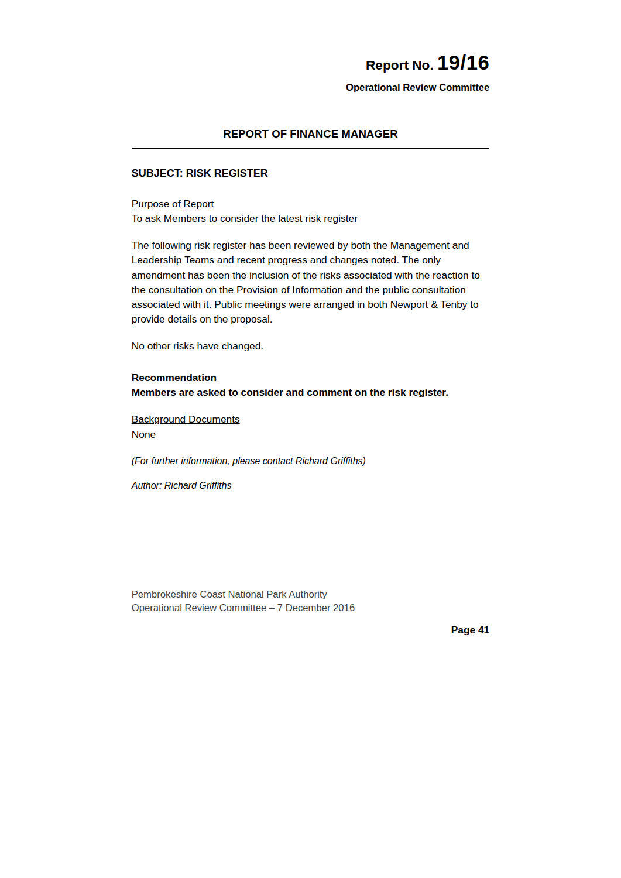Report No. 19/16
Operational Review Committee
REPORT OF FINANCE MANAGER
SUBJECT: RISK REGISTER
Purpose of Report
To ask Members to consider the latest risk register
The following risk register has been reviewed by both the Management and Leadership Teams and recent progress and changes noted. The only amendment has been the inclusion of the risks associated with the reaction to the consultation on the Provision of Information and the public consultation associated with it. Public meetings were arranged in both Newport & Tenby to provide details on the proposal.
No other risks have changed.
Recommendation
Members are asked to consider and comment on the risk register.
Background Documents
None
(For further information, please contact Richard Griffiths)
Author: Richard Griffiths
Pembrokeshire Coast National Park Authority
Operational Review Committee – 7 December 2016
Page 41